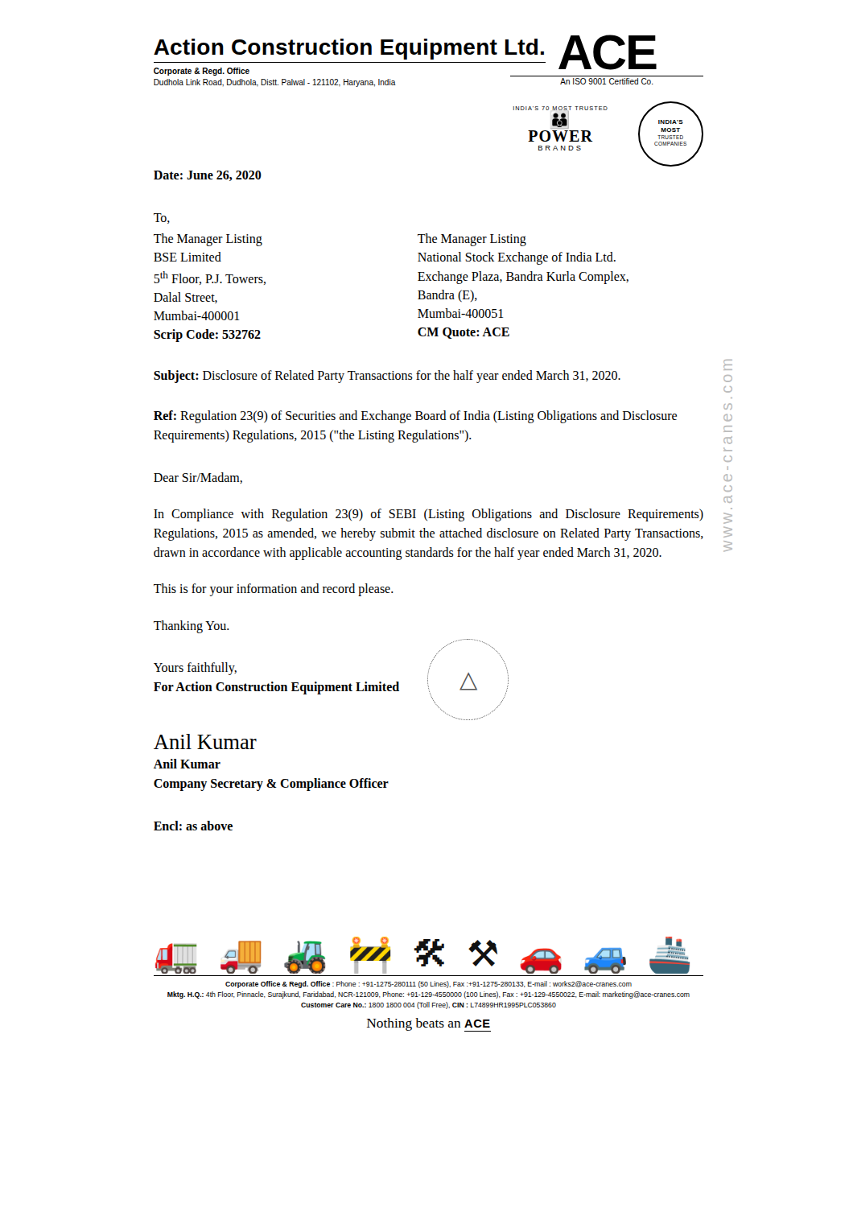Action Construction Equipment Ltd.
Corporate & Regd. Office
Dudhola Link Road, Dudhola, Distt. Palwal - 121102, Haryana, India
ACE
An ISO 9001 Certified Co.
INDIA'S 70 MOST TRUSTED
👪
POWER
BRANDS
INDIA'S
MOST
TRUSTED
COMPANIES
Date: June 26, 2020
To,
| The Manager Listing BSE Limited 5 th Floor, P.J. Towers, Dalal Street, Mumbai-400001 Scrip Code: 532762 | The Manager Listing National Stock Exchange of India Ltd. Exchange Plaza, Bandra Kurla Complex, Bandra (E), Mumbai-400051 CM Quote: ACE |
Subject: Disclosure of Related Party Transactions for the half year ended March 31, 2020.
Ref: Regulation 23(9) of Securities and Exchange Board of India (Listing Obligations and Disclosure Requirements) Regulations, 2015 ("the Listing Regulations").
Dear Sir/Madam,
In Compliance with Regulation 23(9) of SEBI (Listing Obligations and Disclosure Requirements) Regulations, 2015 as amended, we hereby submit the attached disclosure on Related Party Transactions, drawn in accordance with applicable accounting standards for the half year ended March 31, 2020.
This is for your information and record please.
Thanking You.
Yours faithfully,
For Action Construction Equipment Limited
△
Anil Kumar
Anil Kumar
Company Secretary & Compliance Officer
Encl: as above
www.ace-cranes.com
🚛 🚚 🚜 🚧 🛠 ⚒ 🚗 🚙 🚢 🛵 🛴
Corporate Office & Regd. Office : Phone : +91-1275-280111 (50 Lines), Fax :+91-1275-280133, E-mail : works2@ace-cranes.com
Mktg. H.Q.: 4th Floor, Pinnacle, Surajkund, Faridabad, NCR-121009, Phone: +91-129-4550000 (100 Lines), Fax : +91-129-4550022, E-mail: marketing@ace-cranes.com
Customer Care No.: 1800 1800 004 (Toll Free), CIN : L74899HR1995PLC053860
Nothing beats an ACE